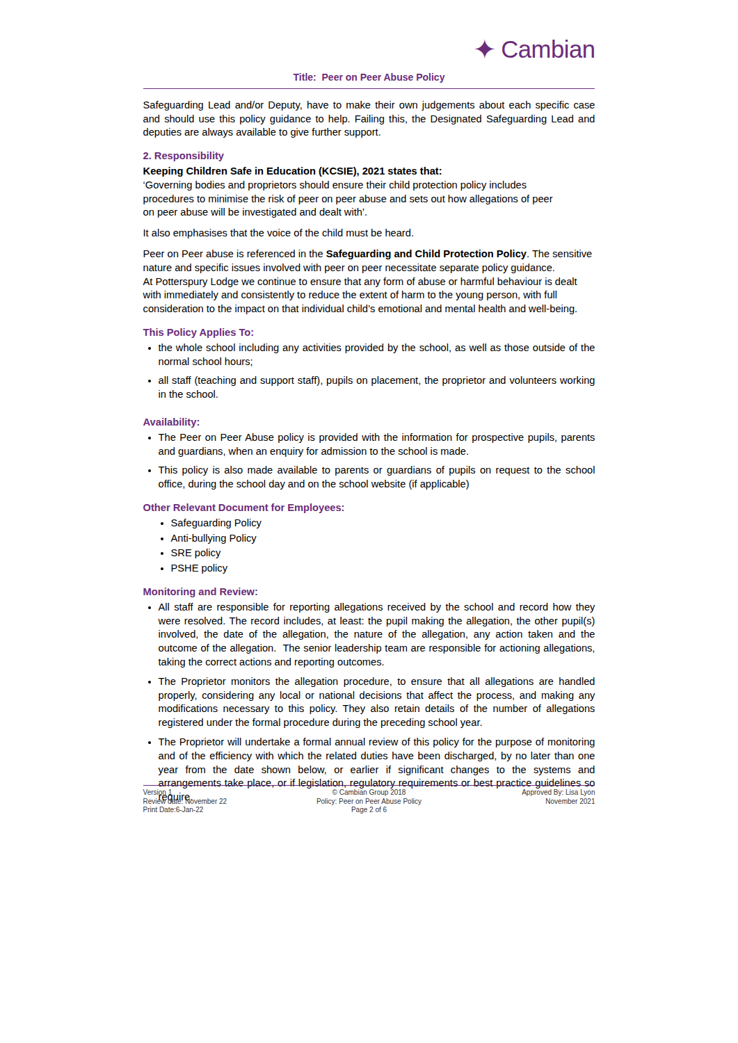✦Cambian
Title: Peer on Peer Abuse Policy
Safeguarding Lead and/or Deputy, have to make their own judgements about each specific case and should use this policy guidance to help. Failing this, the Designated Safeguarding Lead and deputies are always available to give further support.
2. Responsibility
Keeping Children Safe in Education (KCSIE), 2021 states that:
‘Governing bodies and proprietors should ensure their child protection policy includes
procedures to minimise the risk of peer on peer abuse and sets out how allegations of peer
on peer abuse will be investigated and dealt with’.
It also emphasises that the voice of the child must be heard.
Peer on Peer abuse is referenced in the Safeguarding and Child Protection Policy. The sensitive
nature and specific issues involved with peer on peer necessitate separate policy guidance.
At Potterspury Lodge we continue to ensure that any form of abuse or harmful behaviour is dealt
with immediately and consistently to reduce the extent of harm to the young person, with full
consideration to the impact on that individual child’s emotional and mental health and well-being.
This Policy Applies To:
the whole school including any activities provided by the school, as well as those outside of the normal school hours;
all staff (teaching and support staff), pupils on placement, the proprietor and volunteers working in the school.
Availability:
The Peer on Peer Abuse policy is provided with the information for prospective pupils, parents and guardians, when an enquiry for admission to the school is made.
This policy is also made available to parents or guardians of pupils on request to the school office, during the school day and on the school website (if applicable)
Other Relevant Document for Employees:
Safeguarding Policy
Anti-bullying Policy
SRE policy
PSHE policy
Monitoring and Review:
All staff are responsible for reporting allegations received by the school and record how they were resolved. The record includes, at least: the pupil making the allegation, the other pupil(s) involved, the date of the allegation, the nature of the allegation, any action taken and the outcome of the allegation. The senior leadership team are responsible for actioning allegations, taking the correct actions and reporting outcomes.
The Proprietor monitors the allegation procedure, to ensure that all allegations are handled properly, considering any local or national decisions that affect the process, and making any modifications necessary to this policy. They also retain details of the number of allegations registered under the formal procedure during the preceding school year.
The Proprietor will undertake a formal annual review of this policy for the purpose of monitoring and of the efficiency with which the related duties have been discharged, by no later than one year from the date shown below, or earlier if significant changes to the systems and arrangements take place, or if legislation, regulatory requirements or best practice guidelines so require.
| Version 1 Review date: November 22 Print Date:6-Jan-22 | © Cambian Group 2018 Policy: Peer on Peer Abuse Policy Page 2 of 6 | Approved By: Lisa Lyon November 2021 |